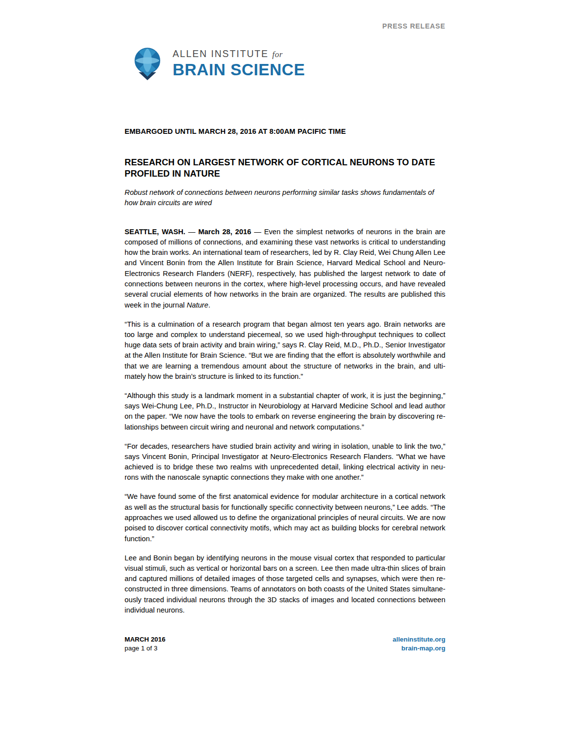PRESS RELEASE
ALLEN INSTITUTE for
BRAIN SCIENCE
EMBARGOED UNTIL MARCH 28, 2016 AT 8:00AM PACIFIC TIME
RESEARCH ON LARGEST NETWORK OF CORTICAL NEURONS TO DATE PROFILED IN NATURE
Robust network of connections between neurons performing similar tasks shows fundamentals of how brain circuits are wired
SEATTLE, WASH. — March 28, 2016 — Even the simplest networks of neurons in the brain are composed of millions of connections, and examining these vast networks is critical to understanding how the brain works. An international team of researchers, led by R. Clay Reid, Wei Chung Allen Lee and Vincent Bonin from the Allen Institute for Brain Science, Harvard Medical School and Neuro-Electronics Research Flanders (NERF), respectively, has published the largest network to date of connections between neurons in the cortex, where high-level processing occurs, and have revealed several crucial elements of how networks in the brain are organized. The results are published this week in the journal Nature.
“This is a culmination of a research program that began almost ten years ago. Brain networks are too large and complex to understand piecemeal, so we used high-throughput techniques to collect huge data sets of brain activity and brain wiring,” says R. Clay Reid, M.D., Ph.D., Senior Investigator at the Allen Institute for Brain Science. “But we are finding that the effort is absolutely worthwhile and that we are learning a tremendous amount about the structure of networks in the brain, and ultimately how the brain’s structure is linked to its function.”
“Although this study is a landmark moment in a substantial chapter of work, it is just the beginning,” says Wei-Chung Lee, Ph.D., Instructor in Neurobiology at Harvard Medicine School and lead author on the paper. “We now have the tools to embark on reverse engineering the brain by discovering relationships between circuit wiring and neuronal and network computations.”
“For decades, researchers have studied brain activity and wiring in isolation, unable to link the two,” says Vincent Bonin, Principal Investigator at Neuro-Electronics Research Flanders. “What we have achieved is to bridge these two realms with unprecedented detail, linking electrical activity in neurons with the nanoscale synaptic connections they make with one another.”
“We have found some of the first anatomical evidence for modular architecture in a cortical network as well as the structural basis for functionally specific connectivity between neurons,” Lee adds. “The approaches we used allowed us to define the organizational principles of neural circuits. We are now poised to discover cortical connectivity motifs, which may act as building blocks for cerebral network function.”
Lee and Bonin began by identifying neurons in the mouse visual cortex that responded to particular visual stimuli, such as vertical or horizontal bars on a screen. Lee then made ultra-thin slices of brain and captured millions of detailed images of those targeted cells and synapses, which were then reconstructed in three dimensions. Teams of annotators on both coasts of the United States simultaneously traced individual neurons through the 3D stacks of images and located connections between individual neurons.
MARCH 2016
page 1 of 3
alleninstitute.org
brain-map.org